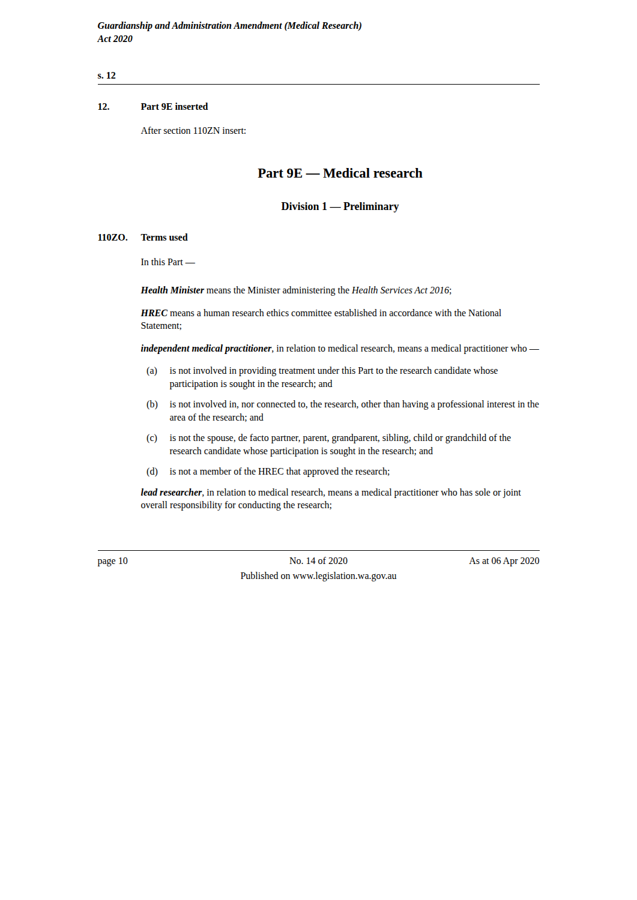Guardianship and Administration Amendment (Medical Research) Act 2020
s. 12
12.
Part 9E inserted
After section 110ZN insert:
Part 9E — Medical research
Division 1 — Preliminary
110ZO.
Terms used
In this Part —
Health Minister means the Minister administering the Health Services Act 2016;
HREC means a human research ethics committee established in accordance with the National Statement;
independent medical practitioner, in relation to medical research, means a medical practitioner who —
(a) is not involved in providing treatment under this Part to the research candidate whose participation is sought in the research; and
(b) is not involved in, nor connected to, the research, other than having a professional interest in the area of the research; and
(c) is not the spouse, de facto partner, parent, grandparent, sibling, child or grandchild of the research candidate whose participation is sought in the research; and
(d) is not a member of the HREC that approved the research;
lead researcher, in relation to medical research, means a medical practitioner who has sole or joint overall responsibility for conducting the research;
page 10
No. 14 of 2020
As at 06 Apr 2020
Published on www.legislation.wa.gov.au